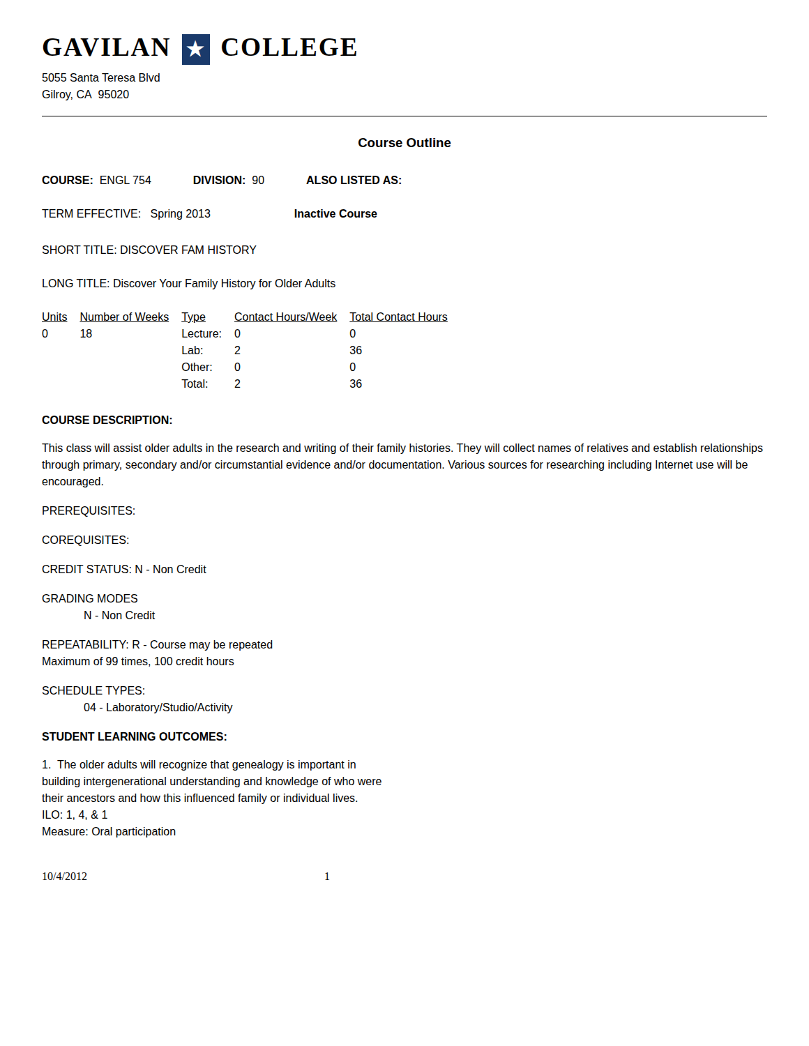GAVILAN ★ COLLEGE
5055 Santa Teresa Blvd
Gilroy, CA 95020
Course Outline
COURSE: ENGL 754 DIVISION: 90 ALSO LISTED AS:
TERM EFFECTIVE: Spring 2013Inactive Course
SHORT TITLE: DISCOVER FAM HISTORY
LONG TITLE: Discover Your Family History for Older Adults
| Units | Number of Weeks | Type | Contact Hours/Week | Total Contact Hours |
| --- | --- | --- | --- | --- |
| 0 | 18 | Lecture: | 0 | 0 |
| | | Lab: | 2 | 36 |
| | | Other: | 0 | 0 |
| | | Total: | 2 | 36 |
COURSE DESCRIPTION:
This class will assist older adults in the research and writing of their family histories. They will collect names of relatives and establish relationships through primary, secondary and/or circumstantial evidence and/or documentation. Various sources for researching including Internet use will be encouraged.
PREREQUISITES:
COREQUISITES:
CREDIT STATUS: N - Non Credit
GRADING MODES
N - Non Credit
REPEATABILITY: R - Course may be repeated
Maximum of 99 times, 100 credit hours
SCHEDULE TYPES:
04 - Laboratory/Studio/Activity
STUDENT LEARNING OUTCOMES:
1. The older adults will recognize that genealogy is important in
building intergenerational understanding and knowledge of who were
their ancestors and how this influenced family or individual lives.
ILO: 1, 4, & 1
Measure: Oral participation
10/4/20121